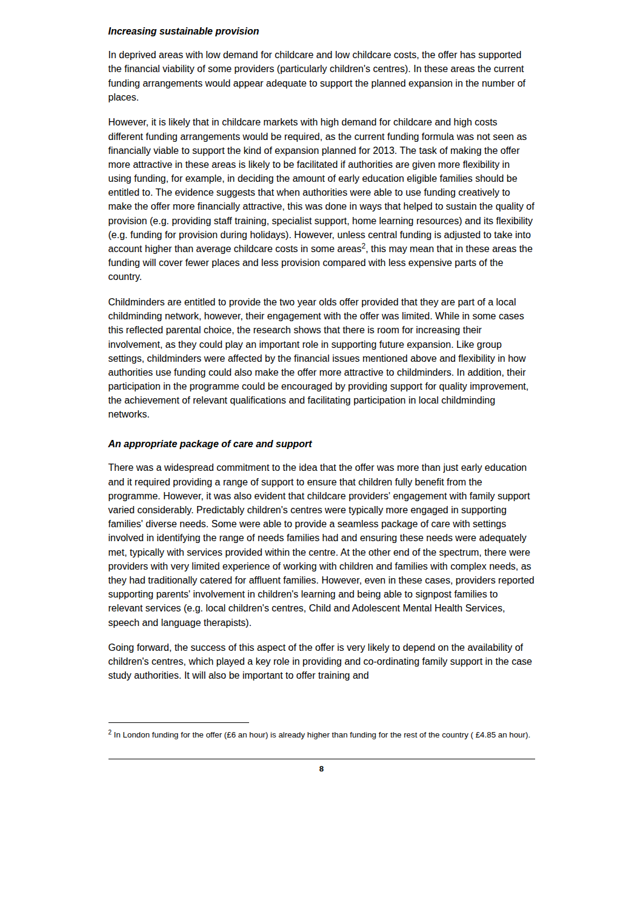Increasing sustainable provision
In deprived areas with low demand for childcare and low childcare costs, the offer has supported the financial viability of some providers (particularly children's centres). In these areas the current funding arrangements would appear adequate to support the planned expansion in the number of places.
However, it is likely that in childcare markets with high demand for childcare and high costs different funding arrangements would be required, as the current funding formula was not seen as financially viable to support the kind of expansion planned for 2013. The task of making the offer more attractive in these areas is likely to be facilitated if authorities are given more flexibility in using funding, for example, in deciding the amount of early education eligible families should be entitled to. The evidence suggests that when authorities were able to use funding creatively to make the offer more financially attractive, this was done in ways that helped to sustain the quality of provision (e.g. providing staff training, specialist support, home learning resources) and its flexibility (e.g. funding for provision during holidays). However, unless central funding is adjusted to take into account higher than average childcare costs in some areas2, this may mean that in these areas the funding will cover fewer places and less provision compared with less expensive parts of the country.
Childminders are entitled to provide the two year olds offer provided that they are part of a local childminding network, however, their engagement with the offer was limited. While in some cases this reflected parental choice, the research shows that there is room for increasing their involvement, as they could play an important role in supporting future expansion. Like group settings, childminders were affected by the financial issues mentioned above and flexibility in how authorities use funding could also make the offer more attractive to childminders. In addition, their participation in the programme could be encouraged by providing support for quality improvement, the achievement of relevant qualifications and facilitating participation in local childminding networks.
An appropriate package of care and support
There was a widespread commitment to the idea that the offer was more than just early education and it required providing a range of support to ensure that children fully benefit from the programme. However, it was also evident that childcare providers' engagement with family support varied considerably. Predictably children's centres were typically more engaged in supporting families' diverse needs. Some were able to provide a seamless package of care with settings involved in identifying the range of needs families had and ensuring these needs were adequately met, typically with services provided within the centre. At the other end of the spectrum, there were providers with very limited experience of working with children and families with complex needs, as they had traditionally catered for affluent families. However, even in these cases, providers reported supporting parents' involvement in children's learning and being able to signpost families to relevant services (e.g. local children's centres, Child and Adolescent Mental Health Services, speech and language therapists).
Going forward, the success of this aspect of the offer is very likely to depend on the availability of children's centres, which played a key role in providing and co-ordinating family support in the case study authorities. It will also be important to offer training and
2 In London funding for the offer (£6 an hour) is already higher than funding for the rest of the country ( £4.85 an hour).
8